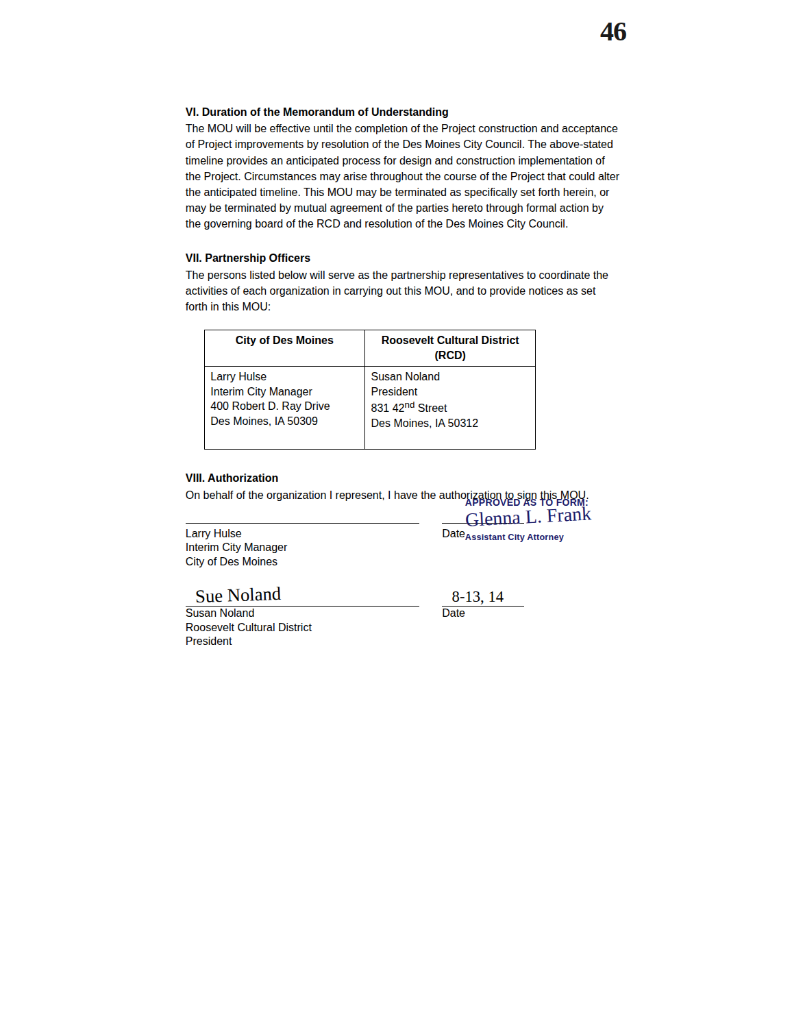46
VI. Duration of the Memorandum of Understanding
The MOU will be effective until the completion of the Project construction and acceptance of Project improvements by resolution of the Des Moines City Council. The above-stated timeline provides an anticipated process for design and construction implementation of the Project. Circumstances may arise throughout the course of the Project that could alter the anticipated timeline. This MOU may be terminated as specifically set forth herein, or may be terminated by mutual agreement of the parties hereto through formal action by the governing board of the RCD and resolution of the Des Moines City Council.
VII. Partnership Officers
The persons listed below will serve as the partnership representatives to coordinate the activities of each organization in carrying out this MOU, and to provide notices as set forth in this MOU:
| City of Des Moines | Roosevelt Cultural District (RCD) |
| --- | --- |
| Larry Hulse Interim City Manager 400 Robert D. Ray Drive Des Moines, IA 50309 | Susan Noland President 831 42 nd Street Des Moines, IA 50312 |
VIII. Authorization
On behalf of the organization I represent, I have the authorization to sign this MOU.
APPROVED AS TO FORM:
Glenna L. Frank
Assistant City Attorney
Larry Hulse
Interim City Manager
City of Des Moines
Date
Sue Noland
8-13, 14
Susan Noland
Roosevelt Cultural District
President
Date